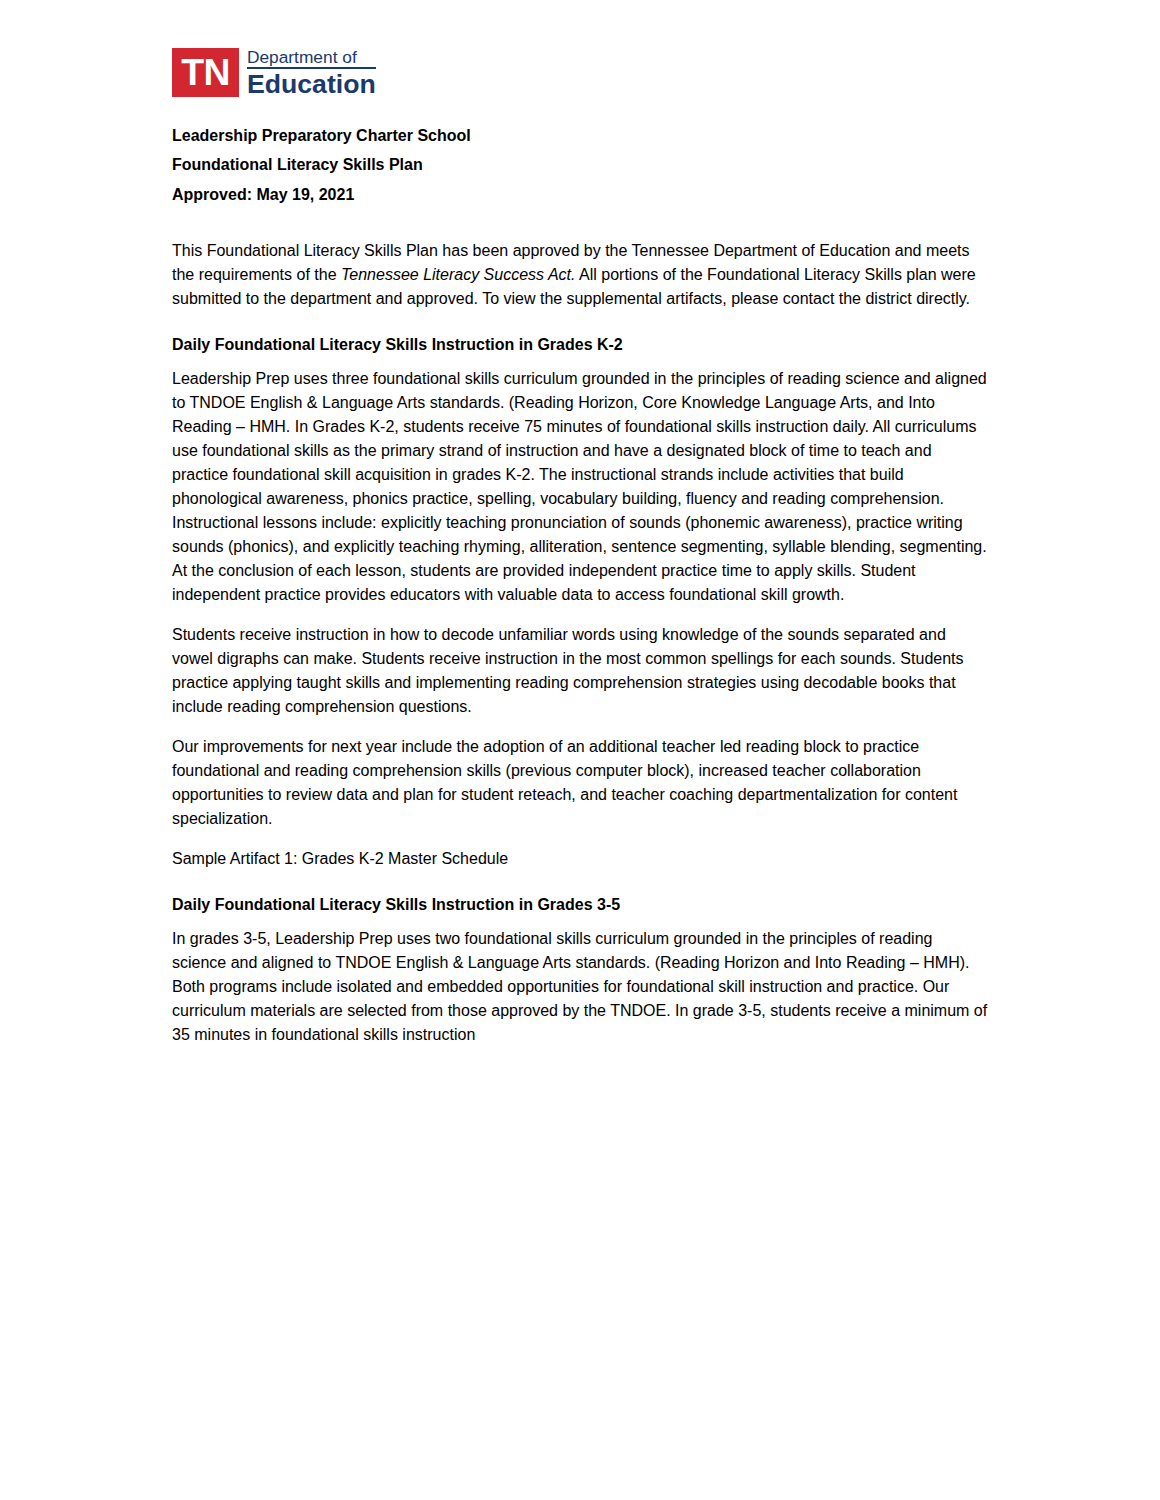TN
Department of Education
Leadership Preparatory Charter School
Foundational Literacy Skills Plan
Approved: May 19, 2021
This Foundational Literacy Skills Plan has been approved by the Tennessee Department of Education and meets the requirements of the Tennessee Literacy Success Act. All portions of the Foundational Literacy Skills plan were submitted to the department and approved. To view the supplemental artifacts, please contact the district directly.
Daily Foundational Literacy Skills Instruction in Grades K-2
Leadership Prep uses three foundational skills curriculum grounded in the principles of reading science and aligned to TNDOE English & Language Arts standards. (Reading Horizon, Core Knowledge Language Arts, and Into Reading – HMH. In Grades K-2, students receive 75 minutes of foundational skills instruction daily. All curriculums use foundational skills as the primary strand of instruction and have a designated block of time to teach and practice foundational skill acquisition in grades K-2. The instructional strands include activities that build phonological awareness, phonics practice, spelling, vocabulary building, fluency and reading comprehension. Instructional lessons include: explicitly teaching pronunciation of sounds (phonemic awareness), practice writing sounds (phonics), and explicitly teaching rhyming, alliteration, sentence segmenting, syllable blending, segmenting. At the conclusion of each lesson, students are provided independent practice time to apply skills. Student independent practice provides educators with valuable data to access foundational skill growth.
Students receive instruction in how to decode unfamiliar words using knowledge of the sounds separated and vowel digraphs can make. Students receive instruction in the most common spellings for each sounds. Students practice applying taught skills and implementing reading comprehension strategies using decodable books that include reading comprehension questions.
Our improvements for next year include the adoption of an additional teacher led reading block to practice foundational and reading comprehension skills (previous computer block), increased teacher collaboration opportunities to review data and plan for student reteach, and teacher coaching departmentalization for content specialization.
Sample Artifact 1: Grades K-2 Master Schedule
Daily Foundational Literacy Skills Instruction in Grades 3-5
In grades 3-5, Leadership Prep uses two foundational skills curriculum grounded in the principles of reading science and aligned to TNDOE English & Language Arts standards. (Reading Horizon and Into Reading – HMH). Both programs include isolated and embedded opportunities for foundational skill instruction and practice. Our curriculum materials are selected from those approved by the TNDOE. In grade 3-5, students receive a minimum of 35 minutes in foundational skills instruction